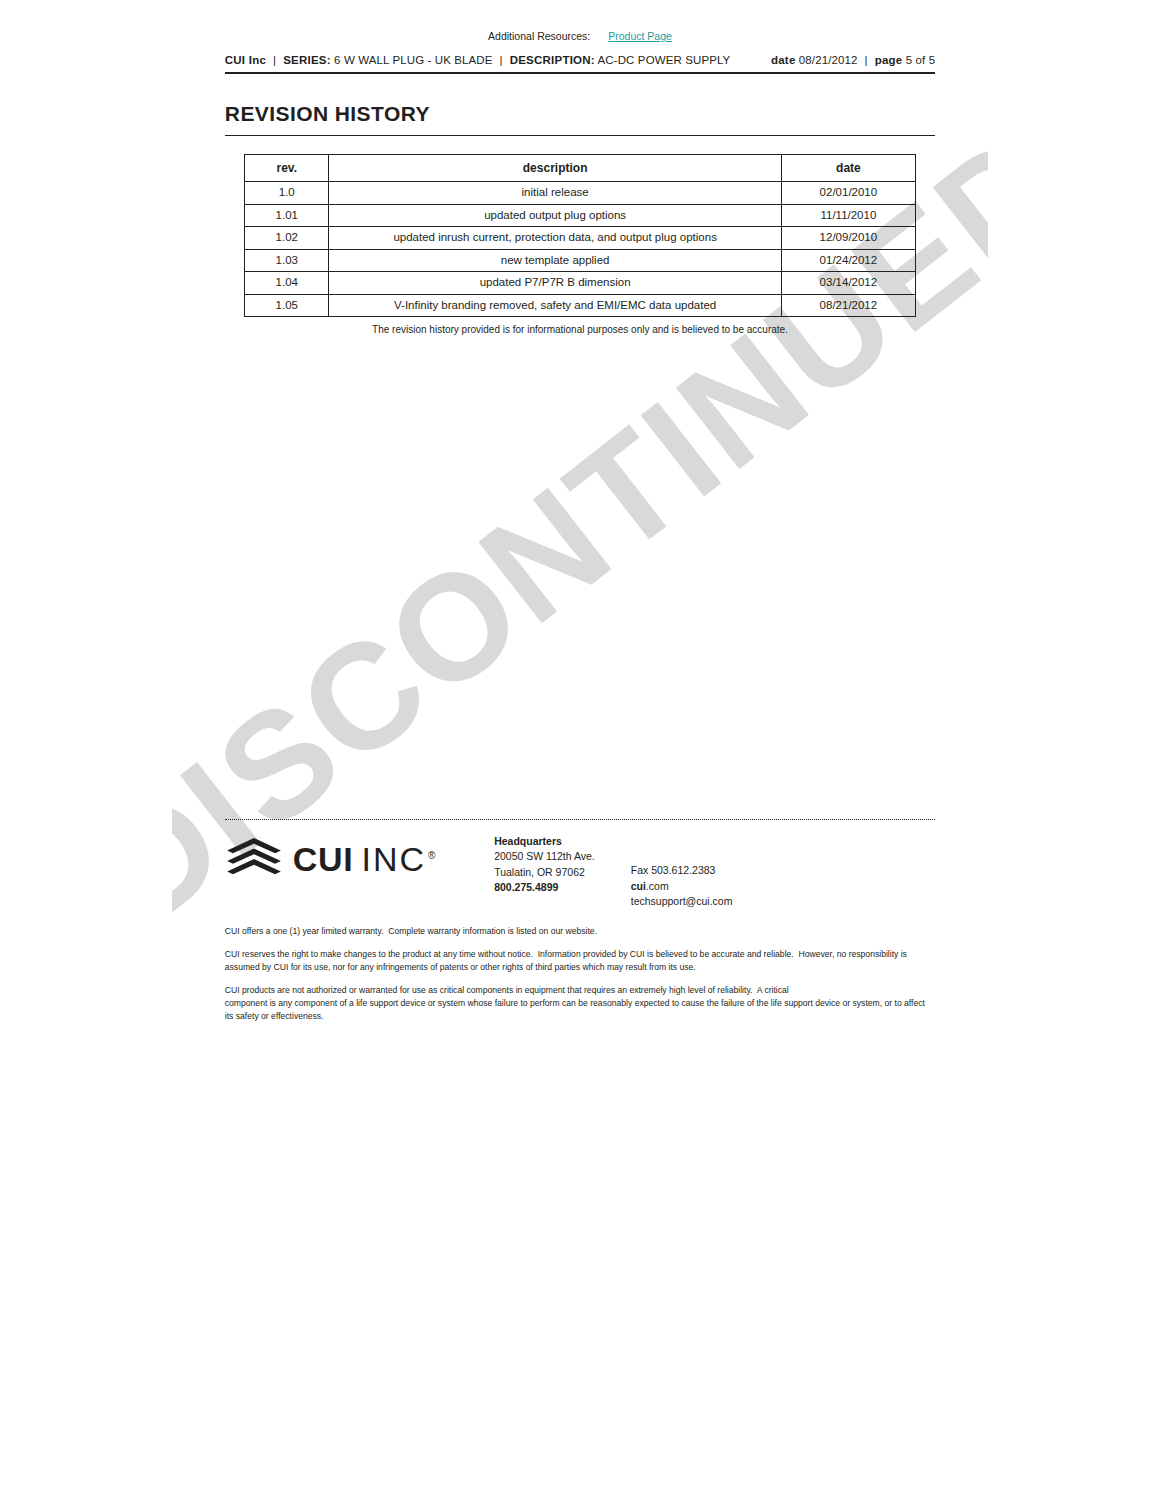DISCONTINUED
Additional Resources: Product Page
CUI Inc|SERIES: 6 W WALL PLUG - UK BLADE|DESCRIPTION: AC-DC POWER SUPPLY
date 08/21/2012|page 5 of 5
REVISION HISTORY
| rev. | description | date |
| --- | --- | --- |
| 1.0 | initial release | 02/01/2010 |
| 1.01 | updated output plug options | 11/11/2010 |
| 1.02 | updated inrush current, protection data, and output plug options | 12/09/2010 |
| 1.03 | new template applied | 01/24/2012 |
| 1.04 | updated P7/P7R B dimension | 03/14/2012 |
| 1.05 | V-Infinity branding removed, safety and EMI/EMC data updated | 08/21/2012 |
The revision history provided is for informational purposes only and is believed to be accurate.
CUIINC®
Headquarters
20050 SW 112th Ave.
Tualatin, OR 97062
800.275.4899
Fax 503.612.2383
cui.com
techsupport@cui.com
CUI offers a one (1) year limited warranty. Complete warranty information is listed on our website.
CUI reserves the right to make changes to the product at any time without notice. Information provided by CUI is believed to be accurate and reliable. However, no responsibility is assumed by CUI for its use, nor for any infringements of patents or other rights of third parties which may result from its use.
CUI products are not authorized or warranted for use as critical components in equipment that requires an extremely high level of reliability. A critical
component is any component of a life support device or system whose failure to perform can be reasonably expected to cause the failure of the life support device or system, or to affect its safety or effectiveness.